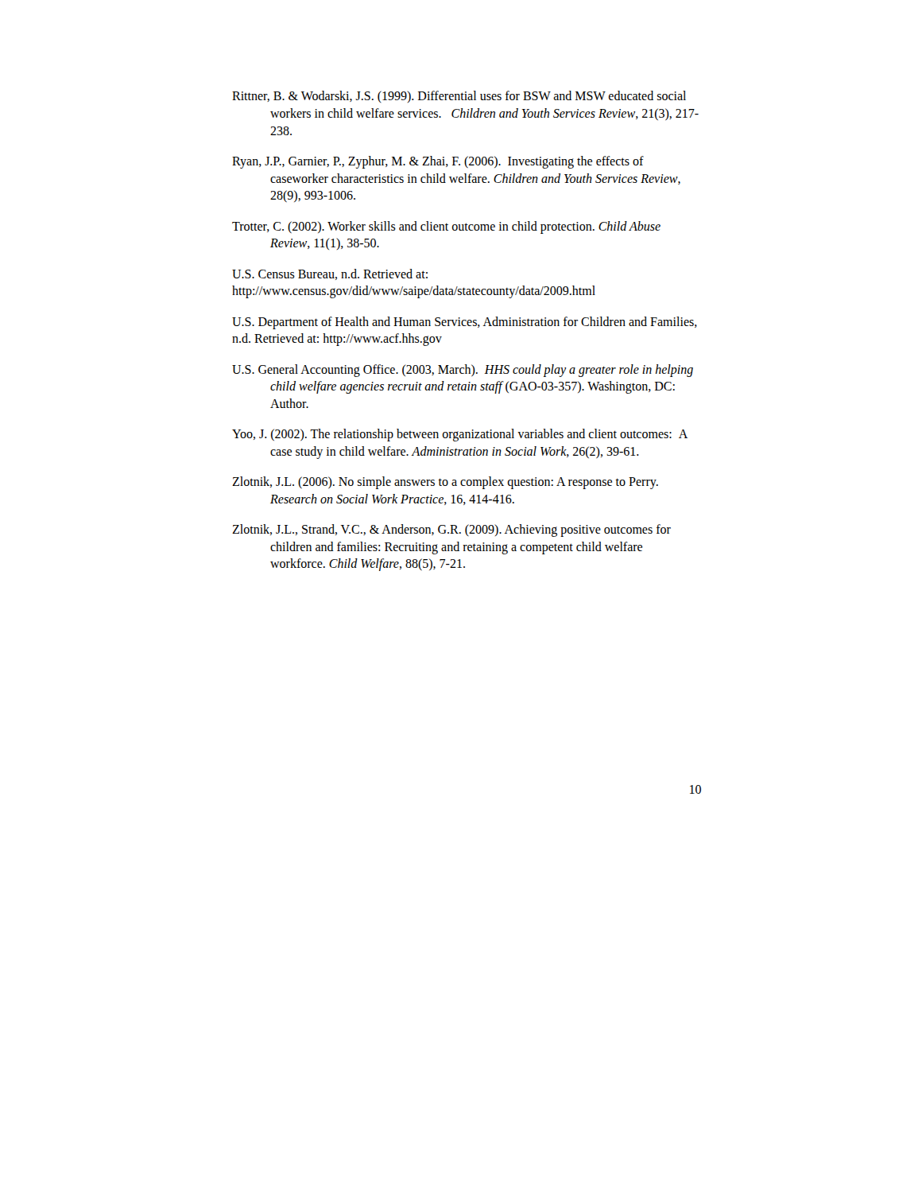Rittner, B. & Wodarski, J.S. (1999). Differential uses for BSW and MSW educated social workers in child welfare services. Children and Youth Services Review, 21(3), 217-238.
Ryan, J.P., Garnier, P., Zyphur, M. & Zhai, F. (2006). Investigating the effects of caseworker characteristics in child welfare. Children and Youth Services Review, 28(9), 993-1006.
Trotter, C. (2002). Worker skills and client outcome in child protection. Child Abuse Review, 11(1), 38-50.
U.S. Census Bureau, n.d. Retrieved at:
http://www.census.gov/did/www/saipe/data/statecounty/data/2009.html
U.S. Department of Health and Human Services, Administration for Children and Families, n.d. Retrieved at: http://www.acf.hhs.gov
U.S. General Accounting Office. (2003, March). HHS could play a greater role in helping child welfare agencies recruit and retain staff (GAO-03-357). Washington, DC: Author.
Yoo, J. (2002). The relationship between organizational variables and client outcomes: A case study in child welfare. Administration in Social Work, 26(2), 39-61.
Zlotnik, J.L. (2006). No simple answers to a complex question: A response to Perry. Research on Social Work Practice, 16, 414-416.
Zlotnik, J.L., Strand, V.C., & Anderson, G.R. (2009). Achieving positive outcomes for children and families: Recruiting and retaining a competent child welfare workforce. Child Welfare, 88(5), 7-21.
10